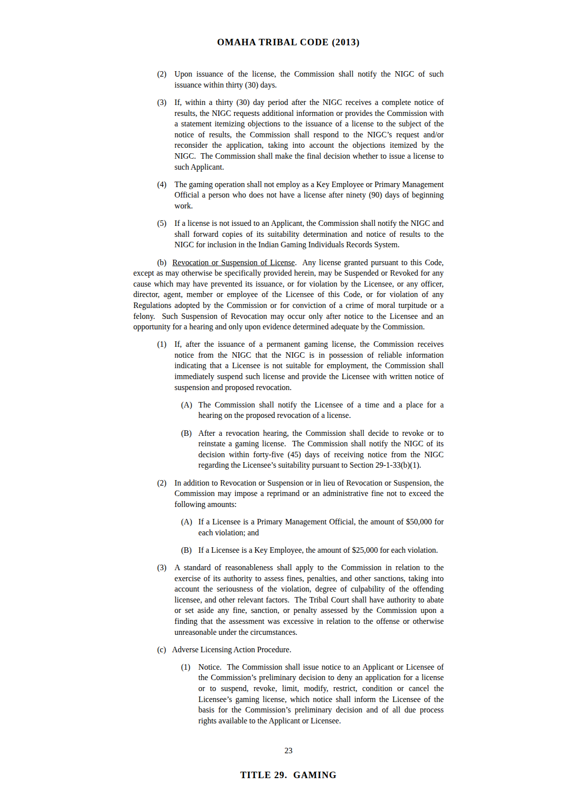OMAHA TRIBAL CODE (2013)
(2) Upon issuance of the license, the Commission shall notify the NIGC of such issuance within thirty (30) days.
(3) If, within a thirty (30) day period after the NIGC receives a complete notice of results, the NIGC requests additional information or provides the Commission with a statement itemizing objections to the issuance of a license to the subject of the notice of results, the Commission shall respond to the NIGC’s request and/or reconsider the application, taking into account the objections itemized by the NIGC. The Commission shall make the final decision whether to issue a license to such Applicant.
(4) The gaming operation shall not employ as a Key Employee or Primary Management Official a person who does not have a license after ninety (90) days of beginning work.
(5) If a license is not issued to an Applicant, the Commission shall notify the NIGC and shall forward copies of its suitability determination and notice of results to the NIGC for inclusion in the Indian Gaming Individuals Records System.
(b) Revocation or Suspension of License. Any license granted pursuant to this Code, except as may otherwise be specifically provided herein, may be Suspended or Revoked for any cause which may have prevented its issuance, or for violation by the Licensee, or any officer, director, agent, member or employee of the Licensee of this Code, or for violation of any Regulations adopted by the Commission or for conviction of a crime of moral turpitude or a felony. Such Suspension of Revocation may occur only after notice to the Licensee and an opportunity for a hearing and only upon evidence determined adequate by the Commission.
(1) If, after the issuance of a permanent gaming license, the Commission receives notice from the NIGC that the NIGC is in possession of reliable information indicating that a Licensee is not suitable for employment, the Commission shall immediately suspend such license and provide the Licensee with written notice of suspension and proposed revocation.
(A) The Commission shall notify the Licensee of a time and a place for a hearing on the proposed revocation of a license.
(B) After a revocation hearing, the Commission shall decide to revoke or to reinstate a gaming license. The Commission shall notify the NIGC of its decision within forty-five (45) days of receiving notice from the NIGC regarding the Licensee’s suitability pursuant to Section 29-1-33(b)(1).
(2) In addition to Revocation or Suspension or in lieu of Revocation or Suspension, the Commission may impose a reprimand or an administrative fine not to exceed the following amounts:
(A) If a Licensee is a Primary Management Official, the amount of $50,000 for each violation; and
(B) If a Licensee is a Key Employee, the amount of $25,000 for each violation.
(3) A standard of reasonableness shall apply to the Commission in relation to the exercise of its authority to assess fines, penalties, and other sanctions, taking into account the seriousness of the violation, degree of culpability of the offending licensee, and other relevant factors. The Tribal Court shall have authority to abate or set aside any fine, sanction, or penalty assessed by the Commission upon a finding that the assessment was excessive in relation to the offense or otherwise unreasonable under the circumstances.
(c) Adverse Licensing Action Procedure.
(1) Notice. The Commission shall issue notice to an Applicant or Licensee of the Commission’s preliminary decision to deny an application for a license or to suspend, revoke, limit, modify, restrict, condition or cancel the Licensee’s gaming license, which notice shall inform the Licensee of the basis for the Commission’s preliminary decision and of all due process rights available to the Applicant or Licensee.
23
TITLE 29. GAMING